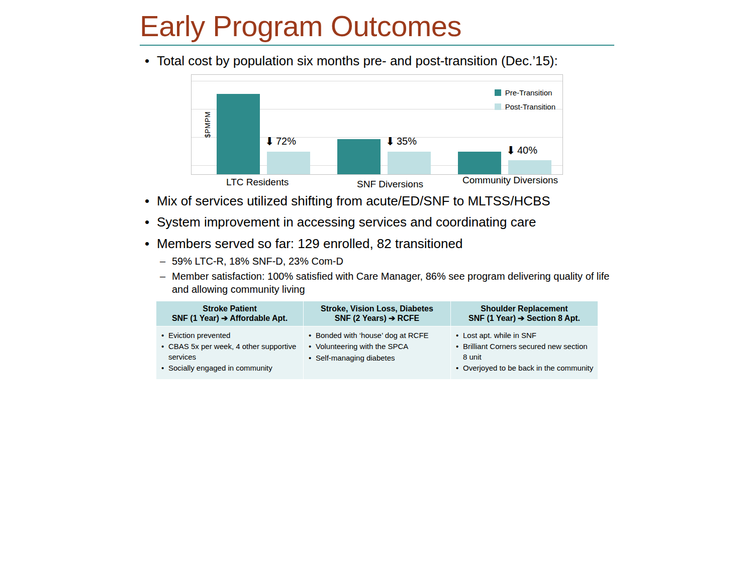Early Program Outcomes
Total cost by population six months pre- and post-transition (Dec.’15):
$PMPM
Pre-Transition
Post-Transition
⬇72%
⬇35%
⬇40%
LTC Residents SNF Diversions Community Diversions
Mix of services utilized shifting from acute/ED/SNF to MLTSS/HCBS
System improvement in accessing services and coordinating care
Members served so far: 129 enrolled, 82 transitioned
59% LTC-R, 18% SNF-D, 23% Com-D
Member satisfaction: 100% satisfied with Care Manager, 86% see program delivering quality of life and allowing community living
| Stroke Patient SNF (1 Year) ➔ Affordable Apt. | Stroke, Vision Loss, Diabetes SNF (2 Years) ➔ RCFE | Shoulder Replacement SNF (1 Year) ➔ Section 8 Apt. |
| --- | --- | --- |
| Eviction prevented CBAS 5x per week, 4 other supportive services Socially engaged in community | Bonded with ‘house’ dog at RCFE Volunteering with the SPCA Self-managing diabetes | Lost apt. while in SNF Brilliant Corners secured new section 8 unit Overjoyed to be back in the community |